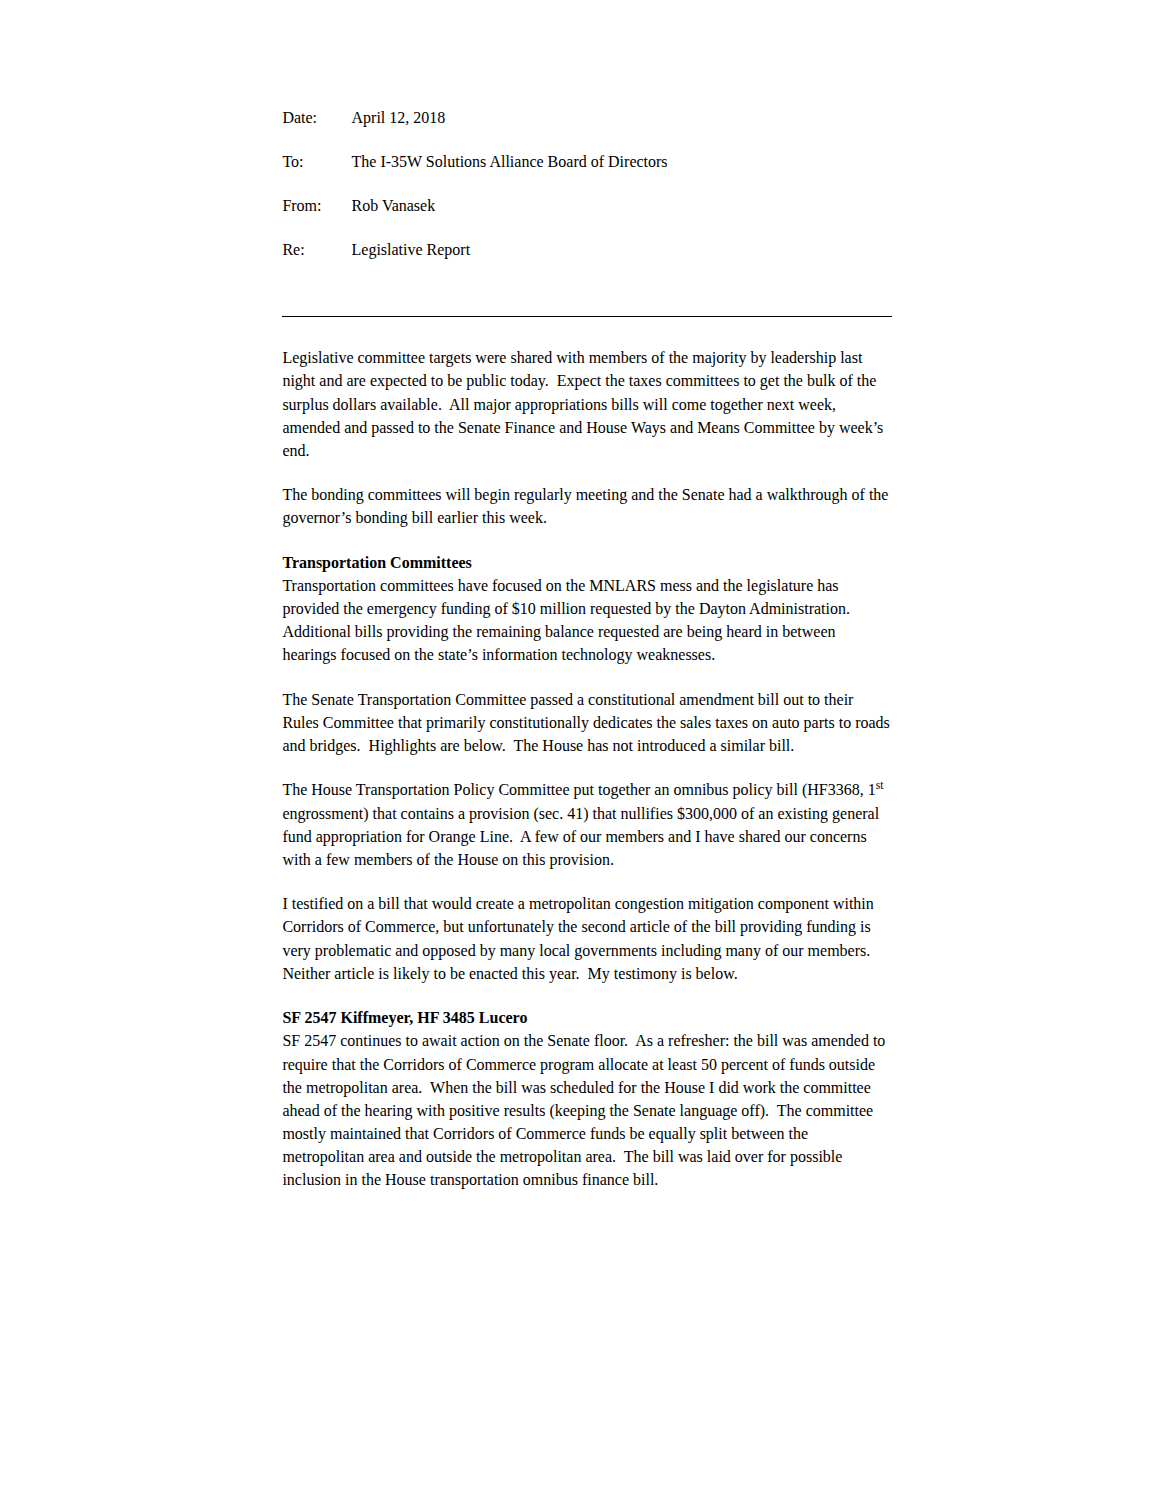| Date: | April 12, 2018 |
| To: | The I-35W Solutions Alliance Board of Directors |
| From: | Rob Vanasek |
| Re: | Legislative Report |
Legislative committee targets were shared with members of the majority by leadership last night and are expected to be public today. Expect the taxes committees to get the bulk of the surplus dollars available. All major appropriations bills will come together next week, amended and passed to the Senate Finance and House Ways and Means Committee by week’s end.
The bonding committees will begin regularly meeting and the Senate had a walkthrough of the governor’s bonding bill earlier this week.
Transportation Committees
Transportation committees have focused on the MNLARS mess and the legislature has provided the emergency funding of $10 million requested by the Dayton Administration. Additional bills providing the remaining balance requested are being heard in between hearings focused on the state’s information technology weaknesses.
The Senate Transportation Committee passed a constitutional amendment bill out to their Rules Committee that primarily constitutionally dedicates the sales taxes on auto parts to roads and bridges. Highlights are below. The House has not introduced a similar bill.
The House Transportation Policy Committee put together an omnibus policy bill (HF3368, 1st engrossment) that contains a provision (sec. 41) that nullifies $300,000 of an existing general fund appropriation for Orange Line. A few of our members and I have shared our concerns with a few members of the House on this provision.
I testified on a bill that would create a metropolitan congestion mitigation component within Corridors of Commerce, but unfortunately the second article of the bill providing funding is very problematic and opposed by many local governments including many of our members. Neither article is likely to be enacted this year. My testimony is below.
SF 2547 Kiffmeyer, HF 3485 Lucero
SF 2547 continues to await action on the Senate floor. As a refresher: the bill was amended to require that the Corridors of Commerce program allocate at least 50 percent of funds outside the metropolitan area. When the bill was scheduled for the House I did work the committee ahead of the hearing with positive results (keeping the Senate language off). The committee mostly maintained that Corridors of Commerce funds be equally split between the metropolitan area and outside the metropolitan area. The bill was laid over for possible inclusion in the House transportation omnibus finance bill.